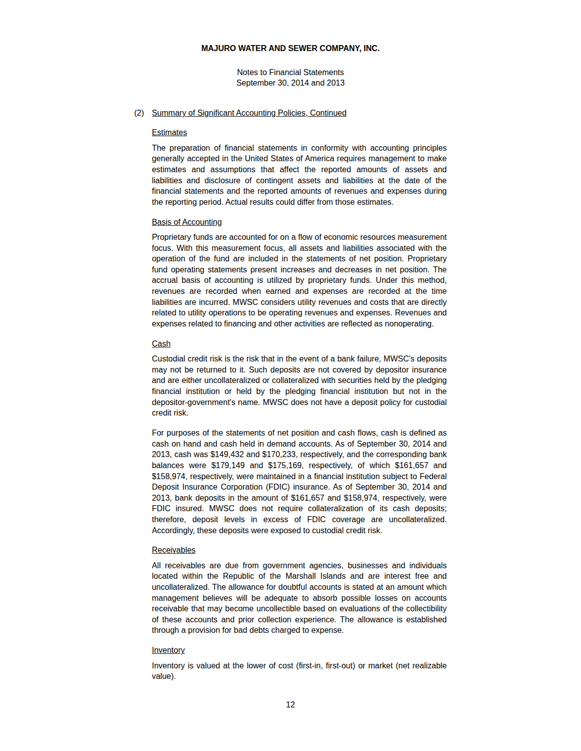MAJURO WATER AND SEWER COMPANY, INC.
Notes to Financial Statements
September 30, 2014 and 2013
(2) Summary of Significant Accounting Policies, Continued
Estimates
The preparation of financial statements in conformity with accounting principles generally accepted in the United States of America requires management to make estimates and assumptions that affect the reported amounts of assets and liabilities and disclosure of contingent assets and liabilities at the date of the financial statements and the reported amounts of revenues and expenses during the reporting period. Actual results could differ from those estimates.
Basis of Accounting
Proprietary funds are accounted for on a flow of economic resources measurement focus. With this measurement focus, all assets and liabilities associated with the operation of the fund are included in the statements of net position. Proprietary fund operating statements present increases and decreases in net position. The accrual basis of accounting is utilized by proprietary funds. Under this method, revenues are recorded when earned and expenses are recorded at the time liabilities are incurred. MWSC considers utility revenues and costs that are directly related to utility operations to be operating revenues and expenses. Revenues and expenses related to financing and other activities are reflected as nonoperating.
Cash
Custodial credit risk is the risk that in the event of a bank failure, MWSC's deposits may not be returned to it. Such deposits are not covered by depositor insurance and are either uncollateralized or collateralized with securities held by the pledging financial institution or held by the pledging financial institution but not in the depositor-government's name. MWSC does not have a deposit policy for custodial credit risk.
For purposes of the statements of net position and cash flows, cash is defined as cash on hand and cash held in demand accounts. As of September 30, 2014 and 2013, cash was $149,432 and $170,233, respectively, and the corresponding bank balances were $179,149 and $175,169, respectively, of which $161,657 and $158,974, respectively, were maintained in a financial institution subject to Federal Deposit Insurance Corporation (FDIC) insurance. As of September 30, 2014 and 2013, bank deposits in the amount of $161,657 and $158,974, respectively, were FDIC insured. MWSC does not require collateralization of its cash deposits; therefore, deposit levels in excess of FDIC coverage are uncollateralized. Accordingly, these deposits were exposed to custodial credit risk.
Receivables
All receivables are due from government agencies, businesses and individuals located within the Republic of the Marshall Islands and are interest free and uncollateralized. The allowance for doubtful accounts is stated at an amount which management believes will be adequate to absorb possible losses on accounts receivable that may become uncollectible based on evaluations of the collectibility of these accounts and prior collection experience. The allowance is established through a provision for bad debts charged to expense.
Inventory
Inventory is valued at the lower of cost (first-in, first-out) or market (net realizable value).
12